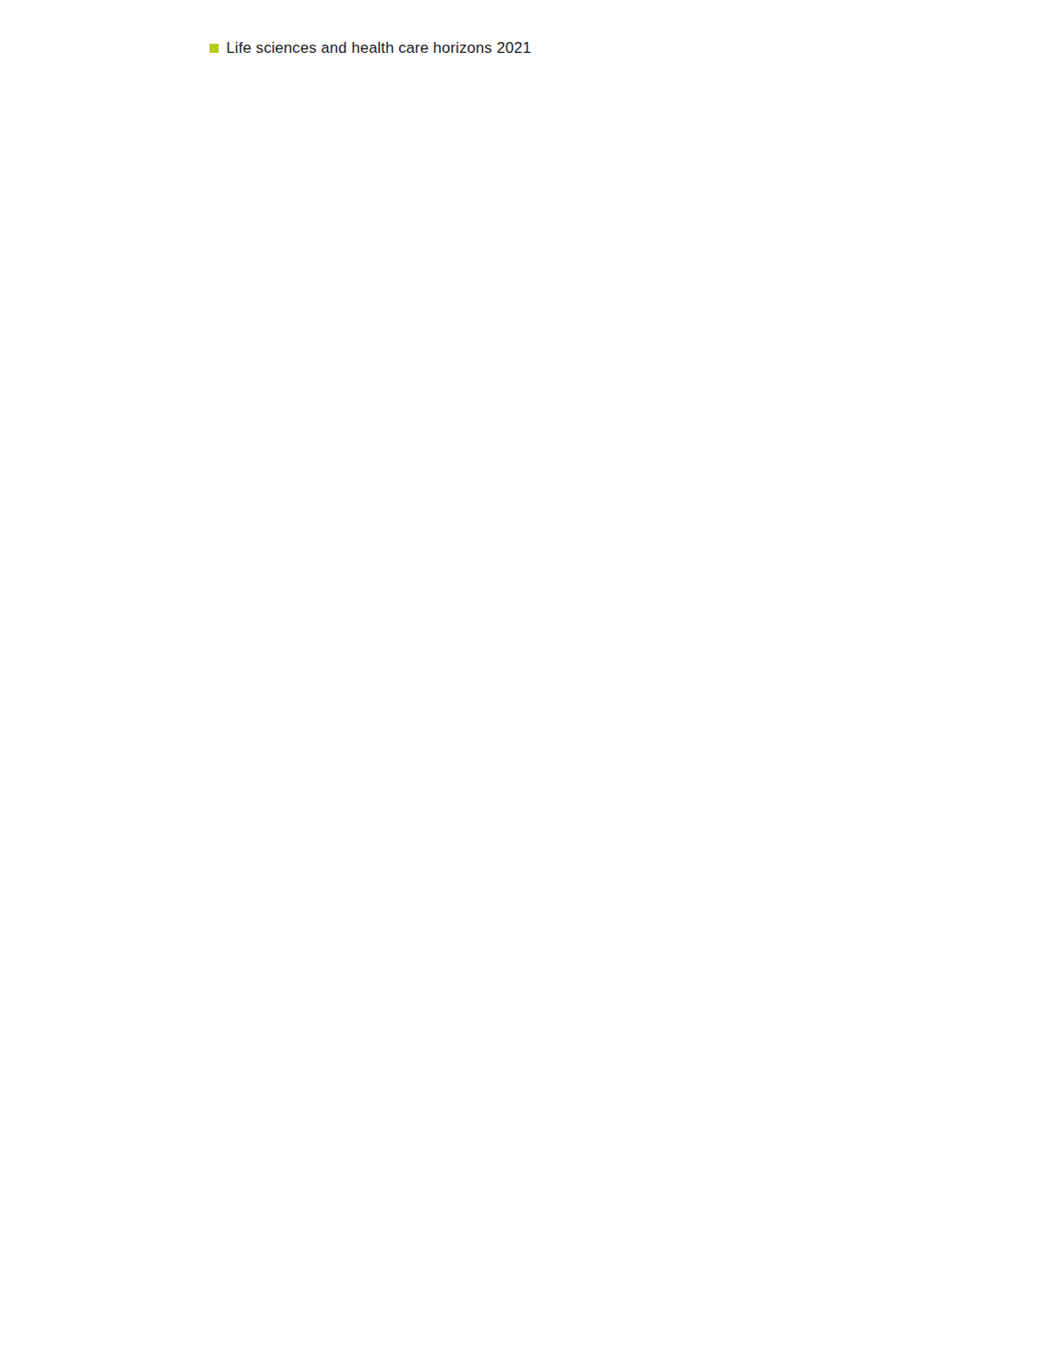Life sciences and health care horizons 2021